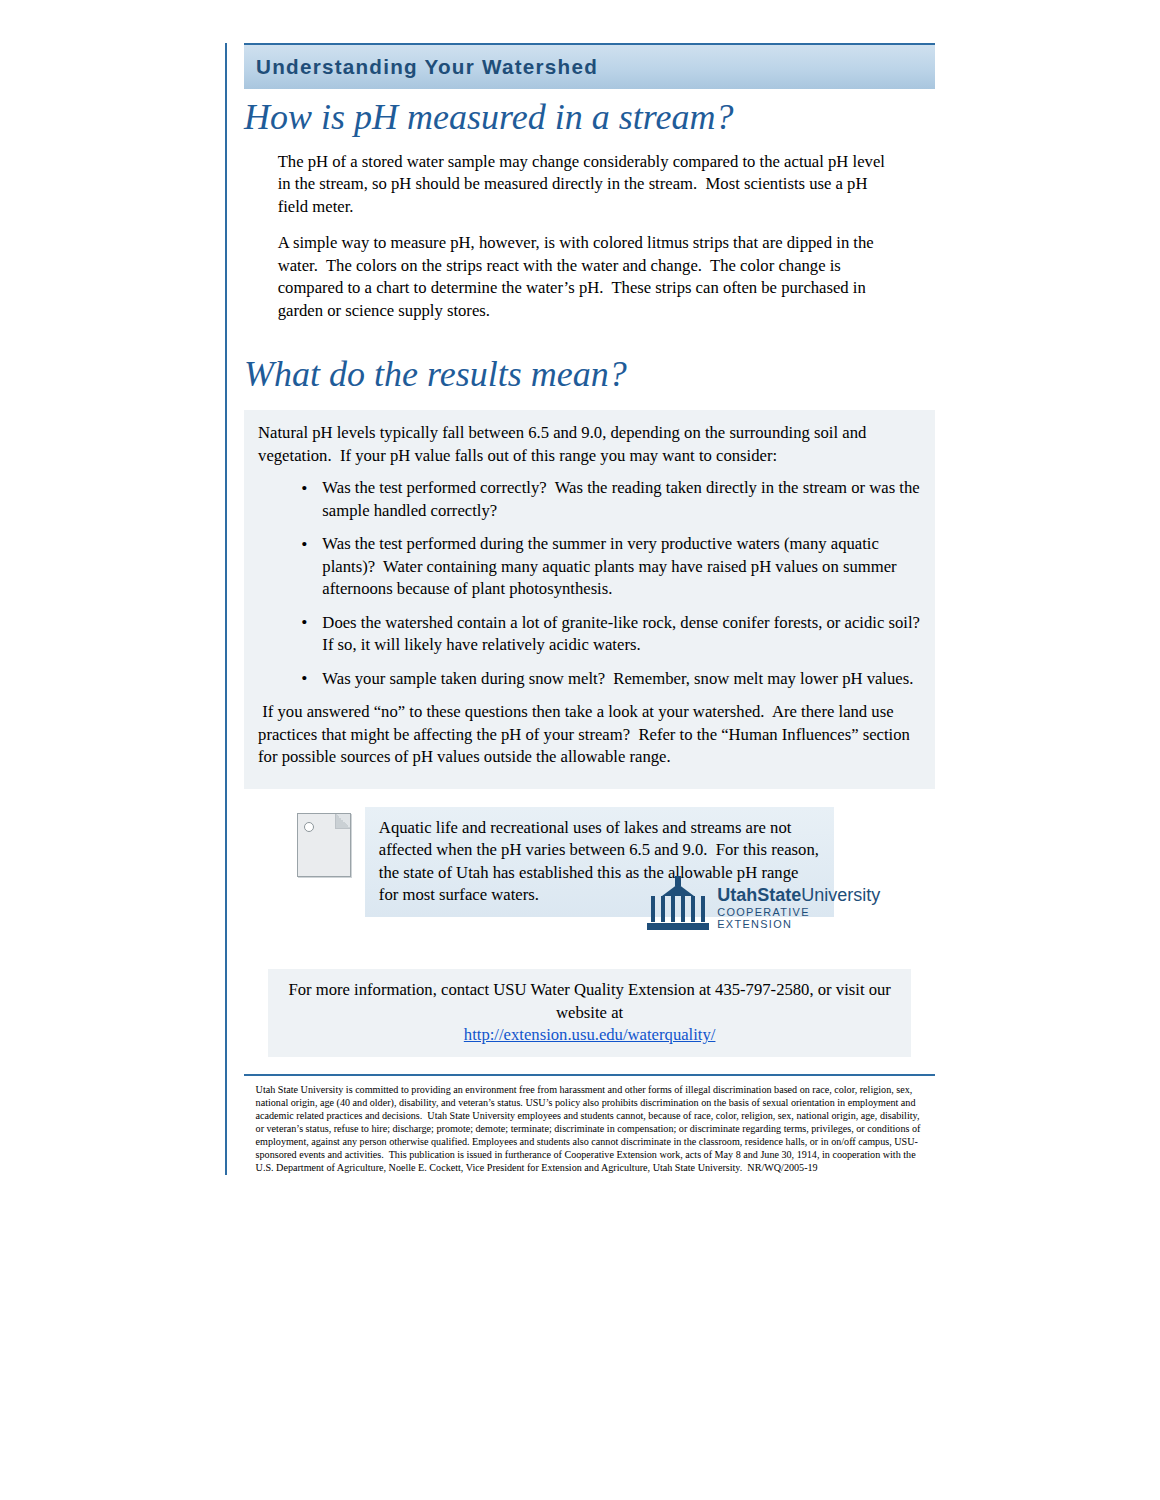Understanding Your Watershed
How is pH measured in a stream?
The pH of a stored water sample may change considerably compared to the actual pH level in the stream, so pH should be measured directly in the stream. Most scientists use a pH field meter.
A simple way to measure pH, however, is with colored litmus strips that are dipped in the water. The colors on the strips react with the water and change. The color change is compared to a chart to determine the water’s pH. These strips can often be purchased in garden or science supply stores.
What do the results mean?
Natural pH levels typically fall between 6.5 and 9.0, depending on the surrounding soil and vegetation. If your pH value falls out of this range you may want to consider:
Was the test performed correctly? Was the reading taken directly in the stream or was the sample handled correctly?
Was the test performed during the summer in very productive waters (many aquatic plants)? Water containing many aquatic plants may have raised pH values on summer afternoons because of plant photosynthesis.
Does the watershed contain a lot of granite-like rock, dense conifer forests, or acidic soil?
If so, it will likely have relatively acidic waters.
Was your sample taken during snow melt? Remember, snow melt may lower pH values.
If you answered “no” to these questions then take a look at your watershed. Are there land use practices that might be affecting the pH of your stream? Refer to the “Human Influences” section for possible sources of pH values outside the allowable range.
Aquatic life and recreational uses of lakes and streams are not affected when the pH varies between 6.5 and 9.0. For this reason, the state of Utah has established this as the allowable pH range for most surface waters.
UtahState University
COOPERATIVE EXTENSION
For more information, contact USU Water Quality Extension at 435-797-2580, or visit our website at
http://extension.usu.edu/waterquality/
Utah State University is committed to providing an environment free from harassment and other forms of illegal discrimination based on race, color, religion, sex, national origin, age (40 and older), disability, and veteran’s status. USU’s policy also prohibits discrimination on the basis of sexual orientation in employment and academic related practices and decisions. Utah State University employees and students cannot, because of race, color, religion, sex, national origin, age, disability, or veteran’s status, refuse to hire; discharge; promote; demote; terminate; discriminate in compensation; or discriminate regarding terms, privileges, or conditions of employment, against any person otherwise qualified. Employees and students also cannot discriminate in the classroom, residence halls, or in on/off campus, USU-sponsored events and activities. This publication is issued in furtherance of Cooperative Extension work, acts of May 8 and June 30, 1914, in cooperation with the U.S. Department of Agriculture, Noelle E. Cockett, Vice President for Extension and Agriculture, Utah State University. NR/WQ/2005-19